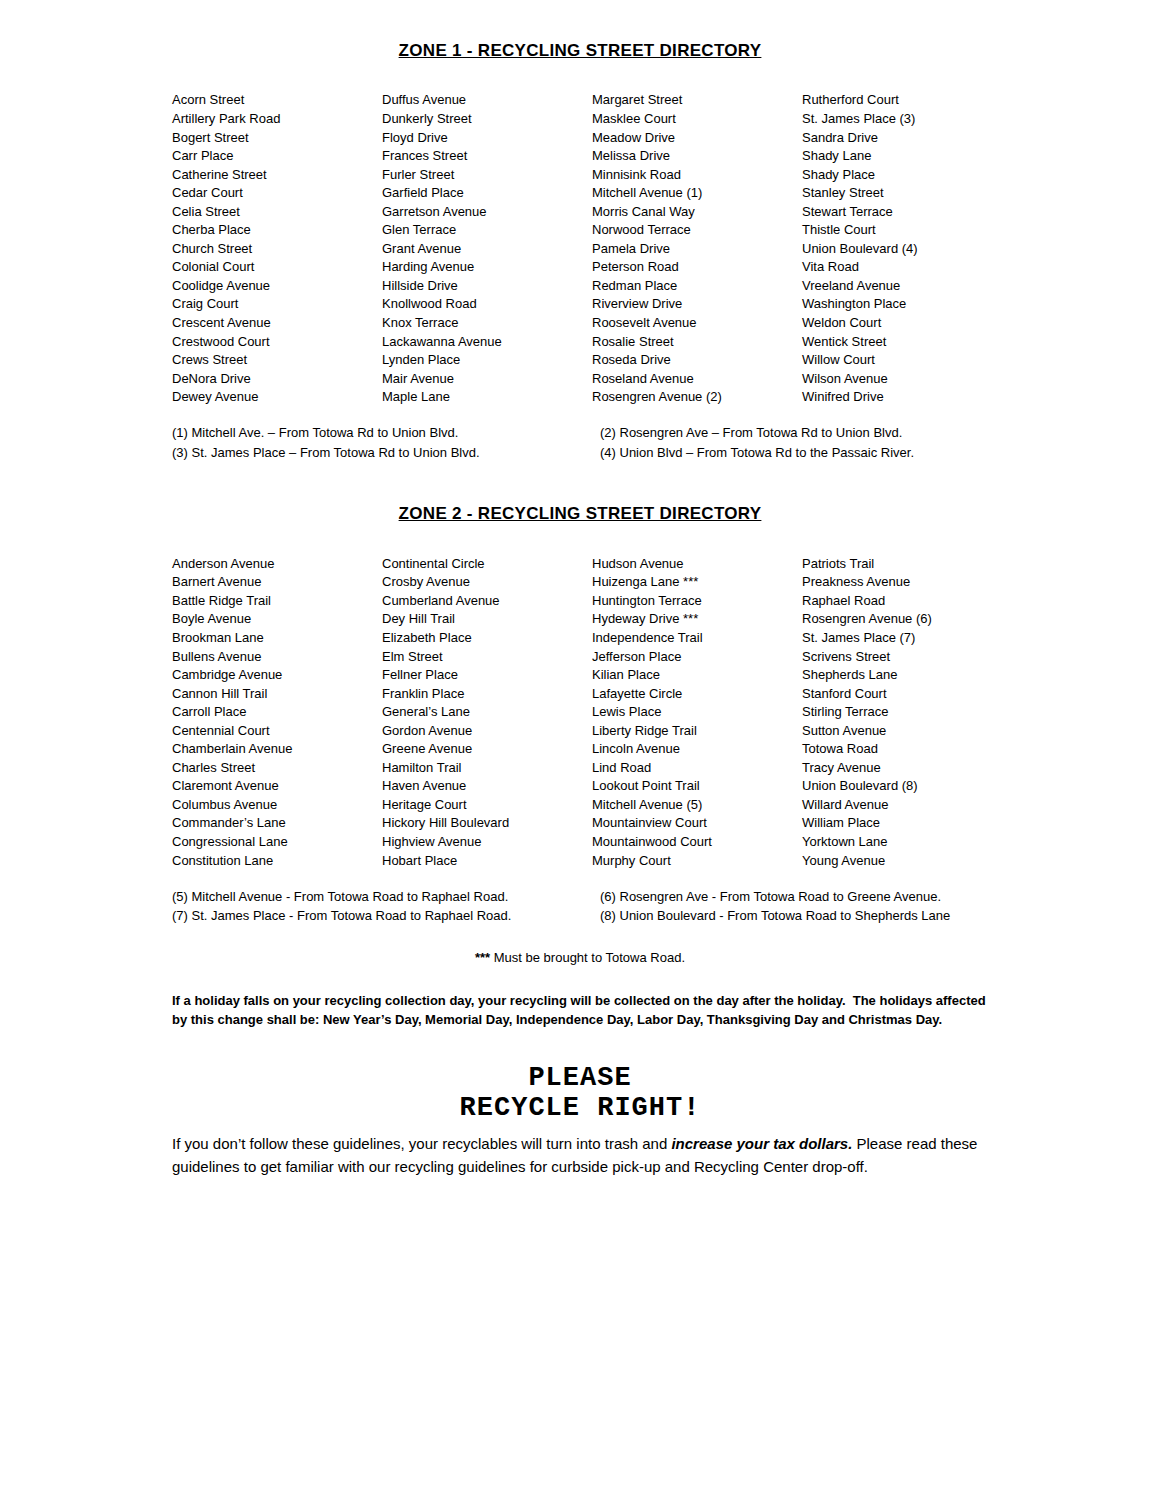ZONE 1 - RECYCLING STREET DIRECTORY
Acorn Street
Artillery Park Road
Bogert Street
Carr Place
Catherine Street
Cedar Court
Celia Street
Cherba Place
Church Street
Colonial Court
Coolidge Avenue
Craig Court
Crescent Avenue
Crestwood Court
Crews Street
DeNora Drive
Dewey Avenue
Duffus Avenue
Dunkerly Street
Floyd Drive
Frances Street
Furler Street
Garfield Place
Garretson Avenue
Glen Terrace
Grant Avenue
Harding Avenue
Hillside Drive
Knollwood Road
Knox Terrace
Lackawanna Avenue
Lynden Place
Mair Avenue
Maple Lane
Margaret Street
Masklee Court
Meadow Drive
Melissa Drive
Minnisink Road
Mitchell Avenue (1)
Morris Canal Way
Norwood Terrace
Pamela Drive
Peterson Road
Redman Place
Riverview Drive
Roosevelt Avenue
Rosalie Street
Roseda Drive
Roseland Avenue
Rosengren Avenue (2)
Rutherford Court
St. James Place (3)
Sandra Drive
Shady Lane
Shady Place
Stanley Street
Stewart Terrace
Thistle Court
Union Boulevard (4)
Vita Road
Vreeland Avenue
Washington Place
Weldon Court
Wentick Street
Willow Court
Wilson Avenue
Winifred Drive
(1) Mitchell Ave. – From Totowa Rd to Union Blvd.
(3) St. James Place – From Totowa Rd to Union Blvd.
(2) Rosengren Ave – From Totowa Rd to Union Blvd.
(4) Union Blvd – From Totowa Rd to the Passaic River.
ZONE 2 - RECYCLING STREET DIRECTORY
Anderson Avenue
Barnert Avenue
Battle Ridge Trail
Boyle Avenue
Brookman Lane
Bullens Avenue
Cambridge Avenue
Cannon Hill Trail
Carroll Place
Centennial Court
Chamberlain Avenue
Charles Street
Claremont Avenue
Columbus Avenue
Commander’s Lane
Congressional Lane
Constitution Lane
Continental Circle
Crosby Avenue
Cumberland Avenue
Dey Hill Trail
Elizabeth Place
Elm Street
Fellner Place
Franklin Place
General’s Lane
Gordon Avenue
Greene Avenue
Hamilton Trail
Haven Avenue
Heritage Court
Hickory Hill Boulevard
Highview Avenue
Hobart Place
Hudson Avenue
Huizenga Lane ***
Huntington Terrace
Hydeway Drive ***
Independence Trail
Jefferson Place
Kilian Place
Lafayette Circle
Lewis Place
Liberty Ridge Trail
Lincoln Avenue
Lind Road
Lookout Point Trail
Mitchell Avenue (5)
Mountainview Court
Mountainwood Court
Murphy Court
Patriots Trail
Preakness Avenue
Raphael Road
Rosengren Avenue (6)
St. James Place (7)
Scrivens Street
Shepherds Lane
Stanford Court
Stirling Terrace
Sutton Avenue
Totowa Road
Tracy Avenue
Union Boulevard (8)
Willard Avenue
William Place
Yorktown Lane
Young Avenue
(5) Mitchell Avenue - From Totowa Road to Raphael Road.
(7) St. James Place - From Totowa Road to Raphael Road.
(6) Rosengren Ave - From Totowa Road to Greene Avenue.
(8) Union Boulevard - From Totowa Road to Shepherds Lane
*** Must be brought to Totowa Road.
If a holiday falls on your recycling collection day, your recycling will be collected on the day after the holiday. The holidays affected by this change shall be: New Year’s Day, Memorial Day, Independence Day, Labor Day, Thanksgiving Day and Christmas Day.
PLEASE
RECYCLE RIGHT!
If you don’t follow these guidelines, your recyclables will turn into trash and increase your tax dollars. Please read these guidelines to get familiar with our recycling guidelines for curbside pick-up and Recycling Center drop-off.